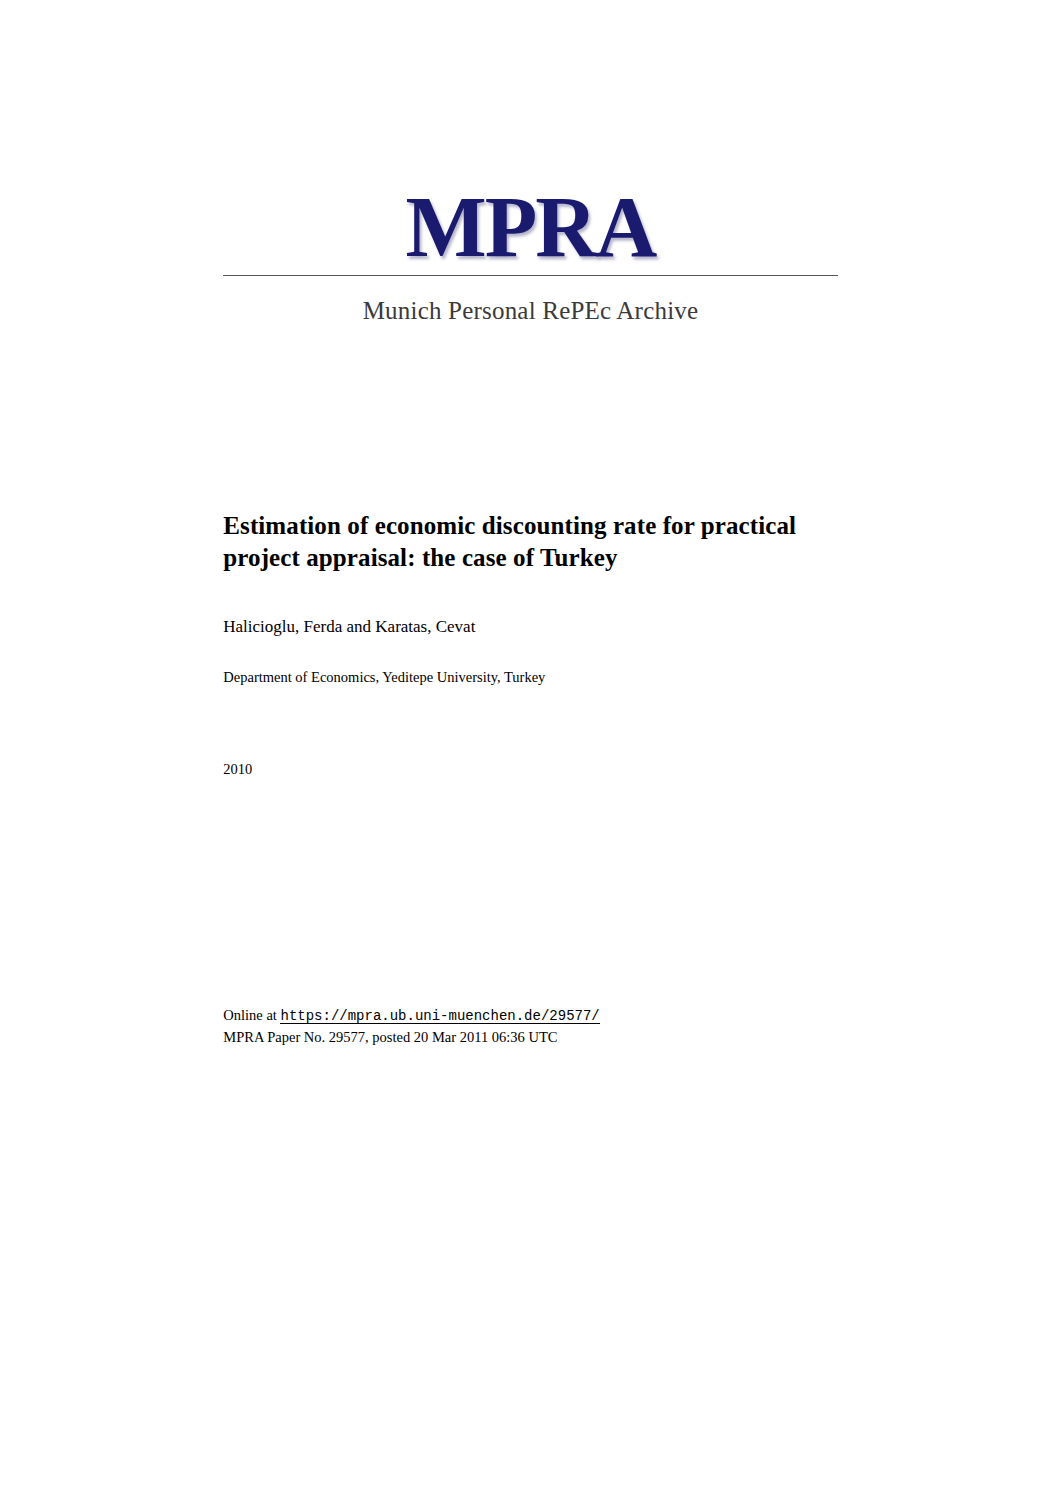MPRA
Munich Personal RePEc Archive
Estimation of economic discounting rate for practical project appraisal: the case of Turkey
Halicioglu, Ferda and Karatas, Cevat
Department of Economics, Yeditepe University, Turkey
2010
Online at https://mpra.ub.uni-muenchen.de/29577/
MPRA Paper No. 29577, posted 20 Mar 2011 06:36 UTC